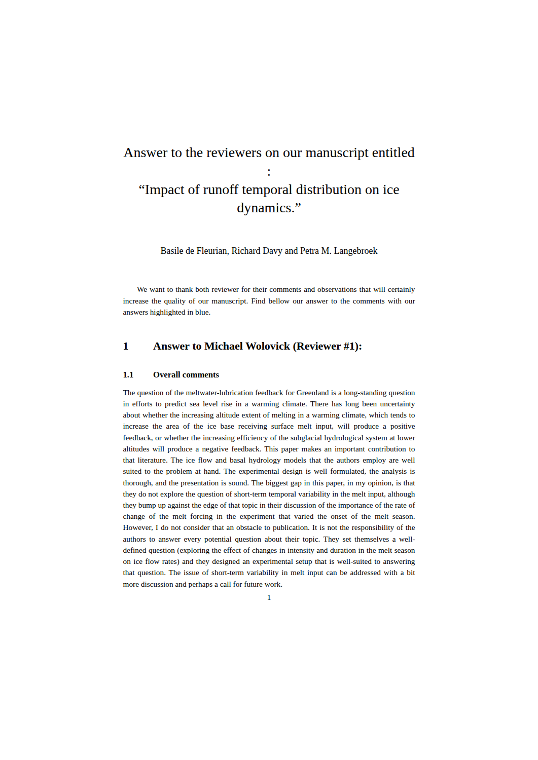Answer to the reviewers on our manuscript entitled :
“Impact of runoff temporal distribution on ice
dynamics.”
Basile de Fleurian, Richard Davy and Petra M. Langebroek
We want to thank both reviewer for their comments and observations that will certainly increase the quality of our manuscript. Find bellow our answer to the comments with our answers highlighted in blue.
1 Answer to Michael Wolovick (Reviewer #1):
1.1 Overall comments
The question of the meltwater-lubrication feedback for Greenland is a long-standing question in efforts to predict sea level rise in a warming climate. There has long been uncertainty about whether the increasing altitude extent of melting in a warming climate, which tends to increase the area of the ice base receiving surface melt input, will produce a positive feedback, or whether the increasing efficiency of the subglacial hydrological system at lower altitudes will produce a negative feedback. This paper makes an important contribution to that literature. The ice flow and basal hydrology models that the authors employ are well suited to the problem at hand. The experimental design is well formulated, the analysis is thorough, and the presentation is sound. The biggest gap in this paper, in my opinion, is that they do not explore the question of short-term temporal variability in the melt input, although they bump up against the edge of that topic in their discussion of the importance of the rate of change of the melt forcing in the experiment that varied the onset of the melt season. However, I do not consider that an obstacle to publication. It is not the responsibility of the authors to answer every potential question about their topic. They set themselves a well-defined question (exploring the effect of changes in intensity and duration in the melt season on ice flow rates) and they designed an experimental setup that is well-suited to answering that question. The issue of short-term variability in melt input can be addressed with a bit more discussion and perhaps a call for future work.
1